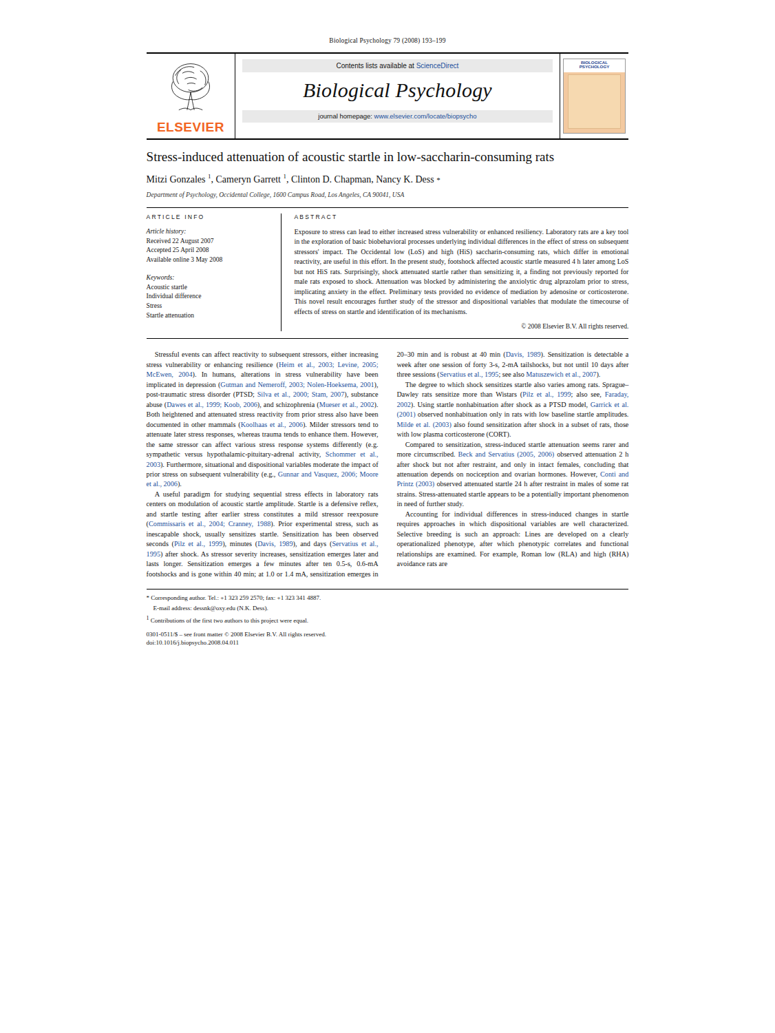Biological Psychology 79 (2008) 193–199
ELSEVIER
Contents lists available at ScienceDirect
Biological Psychology
journal homepage: www.elsevier.com/locate/biopsycho
BIOLOGICAL
PSYCHOLOGY
Stress-induced attenuation of acoustic startle in low-saccharin-consuming rats
Mitzi Gonzales 1, Cameryn Garrett 1, Clinton D. Chapman, Nancy K. Dess *
Department of Psychology, Occidental College, 1600 Campus Road, Los Angeles, CA 90041, USA
Article info
Article history:
Received 22 August 2007
Accepted 25 April 2008
Available online 3 May 2008
Keywords:
Acoustic startle
Individual difference
Stress
Startle attenuation
Abstract
Exposure to stress can lead to either increased stress vulnerability or enhanced resiliency. Laboratory rats are a key tool in the exploration of basic biobehavioral processes underlying individual differences in the effect of stress on subsequent stressors' impact. The Occidental low (LoS) and high (HiS) saccharin-consuming rats, which differ in emotional reactivity, are useful in this effort. In the present study, footshock affected acoustic startle measured 4 h later among LoS but not HiS rats. Surprisingly, shock attenuated startle rather than sensitizing it, a finding not previously reported for male rats exposed to shock. Attenuation was blocked by administering the anxiolytic drug alprazolam prior to stress, implicating anxiety in the effect. Preliminary tests provided no evidence of mediation by adenosine or corticosterone. This novel result encourages further study of the stressor and dispositional variables that modulate the timecourse of effects of stress on startle and identification of its mechanisms.
© 2008 Elsevier B.V. All rights reserved.
Stressful events can affect reactivity to subsequent stressors, either increasing stress vulnerability or enhancing resilience (Heim et al., 2003; Levine, 2005; McEwen, 2004). In humans, alterations in stress vulnerability have been implicated in depression (Gutman and Nemeroff, 2003; Nolen-Hoeksema, 2001), post-traumatic stress disorder (PTSD; Silva et al., 2000; Stam, 2007), substance abuse (Dawes et al., 1999; Koob, 2006), and schizophrenia (Mueser et al., 2002). Both heightened and attenuated stress reactivity from prior stress also have been documented in other mammals (Koolhaas et al., 2006). Milder stressors tend to attenuate later stress responses, whereas trauma tends to enhance them. However, the same stressor can affect various stress response systems differently (e.g. sympathetic versus hypothalamic-pituitary-adrenal activity, Schommer et al., 2003). Furthermore, situational and dispositional variables moderate the impact of prior stress on subsequent vulnerability (e.g., Gunnar and Vasquez, 2006; Moore et al., 2006).
A useful paradigm for studying sequential stress effects in laboratory rats centers on modulation of acoustic startle amplitude. Startle is a defensive reflex, and startle testing after earlier stress constitutes a mild stressor reexposure (Commissaris et al., 2004; Cranney, 1988). Prior experimental stress, such as inescapable shock, usually sensitizes startle. Sensitization has been observed seconds (Pilz et al., 1999), minutes (Davis, 1989), and days (Servatius et al., 1995) after shock. As stressor severity increases, sensitization emerges later and lasts longer. Sensitization emerges a few minutes after ten 0.5-s, 0.6-mA footshocks and is gone within 40 min; at 1.0 or 1.4 mA, sensitization emerges in 20–30 min and is robust at 40 min (Davis, 1989). Sensitization is detectable a week after one session of forty 3-s, 2-mA tailshocks, but not until 10 days after three sessions (Servatius et al., 1995; see also Matuszewich et al., 2007).
The degree to which shock sensitizes startle also varies among rats. Sprague–Dawley rats sensitize more than Wistars (Pilz et al., 1999; also see, Faraday, 2002). Using startle nonhabituation after shock as a PTSD model, Garrick et al. (2001) observed nonhabituation only in rats with low baseline startle amplitudes. Milde et al. (2003) also found sensitization after shock in a subset of rats, those with low plasma corticosterone (CORT).
Compared to sensitization, stress-induced startle attenuation seems rarer and more circumscribed. Beck and Servatius (2005, 2006) observed attenuation 2 h after shock but not after restraint, and only in intact females, concluding that attenuation depends on nociception and ovarian hormones. However, Conti and Printz (2003) observed attenuated startle 24 h after restraint in males of some rat strains. Stress-attenuated startle appears to be a potentially important phenomenon in need of further study.
Accounting for individual differences in stress-induced changes in startle requires approaches in which dispositional variables are well characterized. Selective breeding is such an approach: Lines are developed on a clearly operationalized phenotype, after which phenotypic correlates and functional relationships are examined. For example, Roman low (RLA) and high (RHA) avoidance rats are
* Corresponding author. Tel.: +1 323 259 2570; fax: +1 323 341 4887.
E-mail address: dessnk@oxy.edu (N.K. Dess).
1 Contributions of the first two authors to this project were equal.
0301-0511/$ – see front matter © 2008 Elsevier B.V. All rights reserved.
doi:10.1016/j.biopsycho.2008.04.011